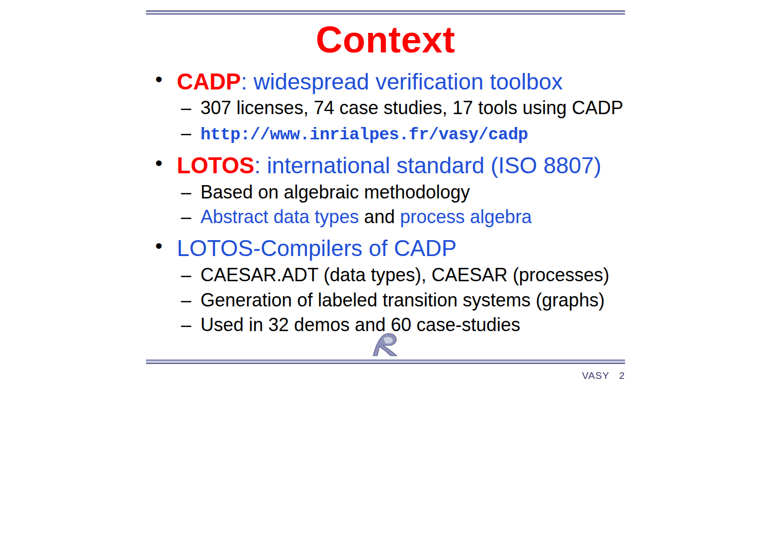Context
CADP: widespread verification toolbox
307 licenses, 74 case studies, 17 tools using CADP
http://www.inrialpes.fr/vasy/cadp
LOTOS: international standard (ISO 8807)
Based on algebraic methodology
Abstract data types and process algebra
LOTOS-Compilers of CADP
CAESAR.ADT (data types), CAESAR (processes)
Generation of labeled transition systems (graphs)
Used in 32 demos and 60 case-studies
VASY 2